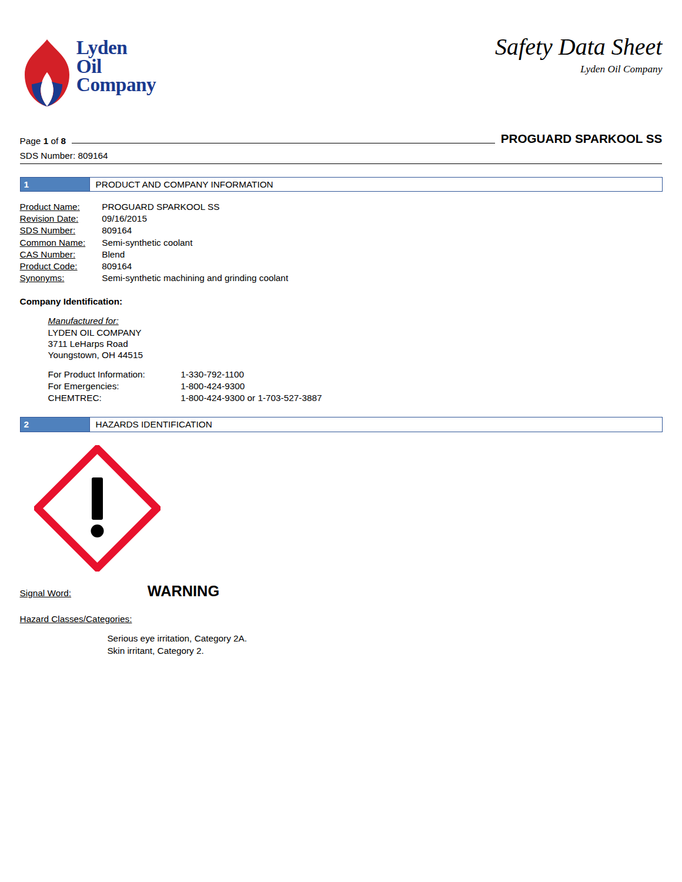Lyden
Oil
Company
Safety Data Sheet
Lyden Oil Company
Page 1 of 8
PROGUARD SPARKOOL SS
SDS Number: 809164
1
PRODUCT AND COMPANY INFORMATION
| Product Name: | PROGUARD SPARKOOL SS |
| Revision Date: | 09/16/2015 |
| SDS Number: | 809164 |
| Common Name: | Semi-synthetic coolant |
| CAS Number: | Blend |
| Product Code: | 809164 |
| Synonyms: | Semi-synthetic machining and grinding coolant |
Company Identification:
Manufactured for:
LYDEN OIL COMPANY
3711 LeHarps Road
Youngstown, OH 44515
| For Product Information: | 1-330-792-1100 |
| For Emergencies: | 1-800-424-9300 |
| CHEMTREC: | 1-800-424-9300 or 1-703-527-3887 |
2
HAZARDS IDENTIFICATION
Signal Word: WARNING
Hazard Classes/Categories:
Serious eye irritation, Category 2A.
Skin irritant, Category 2.